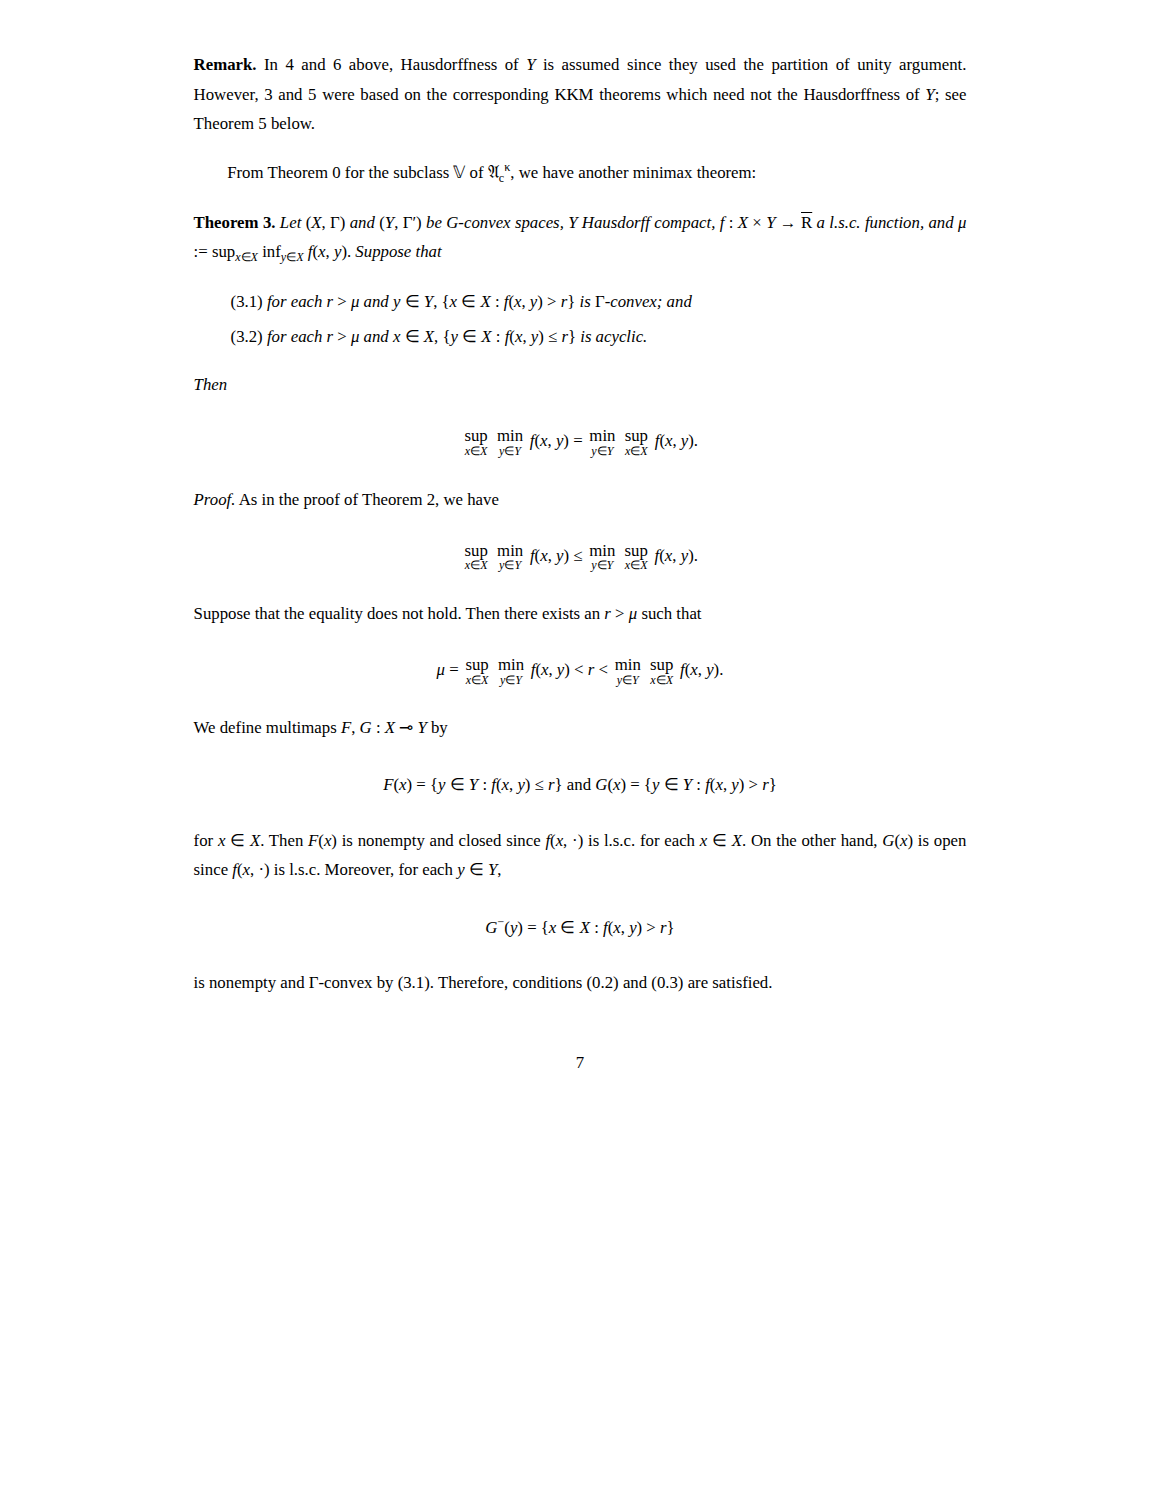Remark. In 4 and 6 above, Hausdorffness of Y is assumed since they used the partition of unity argument. However, 3 and 5 were based on the corresponding KKM theorems which need not the Hausdorffness of Y; see Theorem 5 below.
From Theorem 0 for the subclass 𝕍 of 𝔄cκ, we have another minimax theorem:
Theorem 3. Let (X, Γ) and (Y, Γ′) be G-convex spaces, Y Hausdorff compact, f : X × Y → R a l.s.c. function, and μ := supx∈X infy∈X f(x, y). Suppose that
(3.1) for each r > μ and y ∈ Y, {x ∈ X : f(x, y) > r} is Γ-convex; and
(3.2) for each r > μ and x ∈ X, {y ∈ X : f(x, y) ≤ r} is acyclic.
Then
sup x∈X min y∈Y f(x, y) = min y∈Y sup x∈X f(x, y).
Proof. As in the proof of Theorem 2, we have
sup x∈X min y∈Y f(x, y) ≤ min y∈Y sup x∈X f(x, y).
Suppose that the equality does not hold. Then there exists an r > μ such that
μ = sup x∈X min y∈Y f(x, y) < r < min y∈Y sup x∈X f(x, y).
We define multimaps F, G : X ⊸ Y by
F(x) = {y ∈ Y : f(x, y) ≤ r} and G(x) = {y ∈ Y : f(x, y) > r}
for x ∈ X. Then F(x) is nonempty and closed since f(x, ·) is l.s.c. for each x ∈ X. On the other hand, G(x) is open since f(x, ·) is l.s.c. Moreover, for each y ∈ Y,
G−(y) = {x ∈ X : f(x, y) > r}
is nonempty and Γ-convex by (3.1). Therefore, conditions (0.2) and (0.3) are satisfied.
7